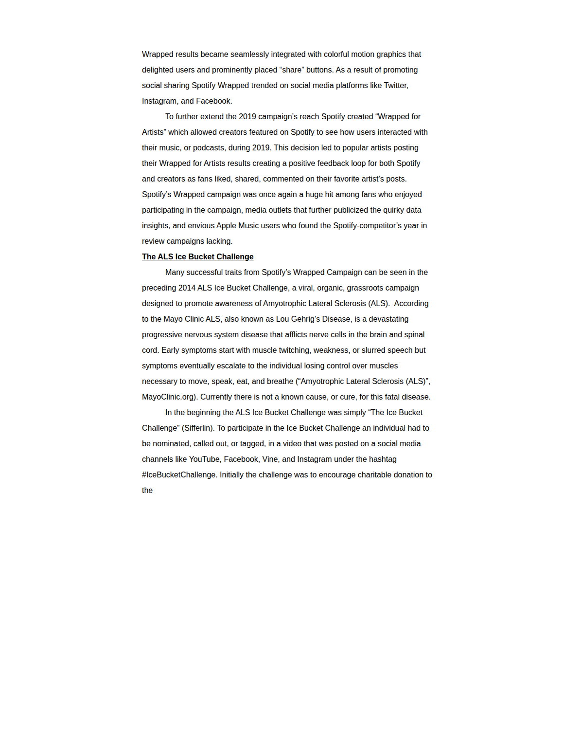Wrapped results became seamlessly integrated with colorful motion graphics that delighted users and prominently placed “share” buttons. As a result of promoting social sharing Spotify Wrapped trended on social media platforms like Twitter, Instagram, and Facebook.
To further extend the 2019 campaign’s reach Spotify created “Wrapped for Artists” which allowed creators featured on Spotify to see how users interacted with their music, or podcasts, during 2019. This decision led to popular artists posting their Wrapped for Artists results creating a positive feedback loop for both Spotify and creators as fans liked, shared, commented on their favorite artist’s posts. Spotify’s Wrapped campaign was once again a huge hit among fans who enjoyed participating in the campaign, media outlets that further publicized the quirky data insights, and envious Apple Music users who found the Spotify-competitor’s year in review campaigns lacking.
The ALS Ice Bucket Challenge
Many successful traits from Spotify’s Wrapped Campaign can be seen in the preceding 2014 ALS Ice Bucket Challenge, a viral, organic, grassroots campaign designed to promote awareness of Amyotrophic Lateral Sclerosis (ALS). According to the Mayo Clinic ALS, also known as Lou Gehrig’s Disease, is a devastating progressive nervous system disease that afflicts nerve cells in the brain and spinal cord. Early symptoms start with muscle twitching, weakness, or slurred speech but symptoms eventually escalate to the individual losing control over muscles necessary to move, speak, eat, and breathe (“Amyotrophic Lateral Sclerosis (ALS)”, MayoClinic.org). Currently there is not a known cause, or cure, for this fatal disease.
In the beginning the ALS Ice Bucket Challenge was simply “The Ice Bucket Challenge” (Sifferlin). To participate in the Ice Bucket Challenge an individual had to be nominated, called out, or tagged, in a video that was posted on a social media channels like YouTube, Facebook, Vine, and Instagram under the hashtag #IceBucketChallenge. Initially the challenge was to encourage charitable donation to the